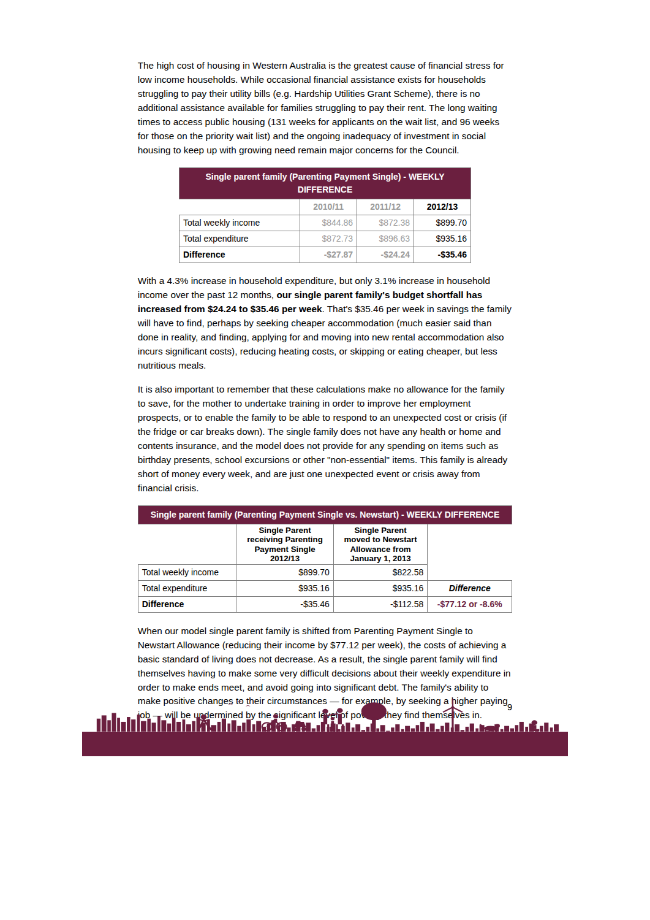The high cost of housing in Western Australia is the greatest cause of financial stress for low income households. While occasional financial assistance exists for households struggling to pay their utility bills (e.g. Hardship Utilities Grant Scheme), there is no additional assistance available for families struggling to pay their rent. The long waiting times to access public housing (131 weeks for applicants on the wait list, and 96 weeks for those on the priority wait list) and the ongoing inadequacy of investment in social housing to keep up with growing need remain major concerns for the Council.
| Single parent family (Parenting Payment Single) - WEEKLY DIFFERENCE |
| --- |
| | 2010/11 | 2011/12 | 2012/13 |
| Total weekly income | $844.86 | $872.38 | $899.70 |
| Total expenditure | $872.73 | $896.63 | $935.16 |
| Difference | -$27.87 | -$24.24 | -$35.46 |
With a 4.3% increase in household expenditure, but only 3.1% increase in household income over the past 12 months, our single parent family's budget shortfall has increased from $24.24 to $35.46 per week. That's $35.46 per week in savings the family will have to find, perhaps by seeking cheaper accommodation (much easier said than done in reality, and finding, applying for and moving into new rental accommodation also incurs significant costs), reducing heating costs, or skipping or eating cheaper, but less nutritious meals.
It is also important to remember that these calculations make no allowance for the family to save, for the mother to undertake training in order to improve her employment prospects, or to enable the family to be able to respond to an unexpected cost or crisis (if the fridge or car breaks down). The single family does not have any health or home and contents insurance, and the model does not provide for any spending on items such as birthday presents, school excursions or other "non-essential" items. This family is already short of money every week, and are just one unexpected event or crisis away from financial crisis.
| Single parent family (Parenting Payment Single vs. Newstart) - WEEKLY DIFFERENCE |
| --- |
| | Single Parent receiving Parenting Payment Single 2012/13 | Single Parent moved to Newstart Allowance from January 1, 2013 | |
| Total weekly income | $899.70 | $822.58 | |
| Total expenditure | $935.16 | $935.16 | Difference |
| Difference | -$35.46 | -$112.58 | -$77.12 or -8.6% |
When our model single parent family is shifted from Parenting Payment Single to Newstart Allowance (reducing their income by $77.12 per week), the costs of achieving a basic standard of living does not decrease. As a result, the single parent family will find themselves having to make some very difficult decisions about their weekly expenditure in order to make ends meet, and avoid going into significant debt. The family's ability to make positive changes to their circumstances — for example, by seeking a higher paying job — will be undermined by the significant level of poverty they find themselves in.
9